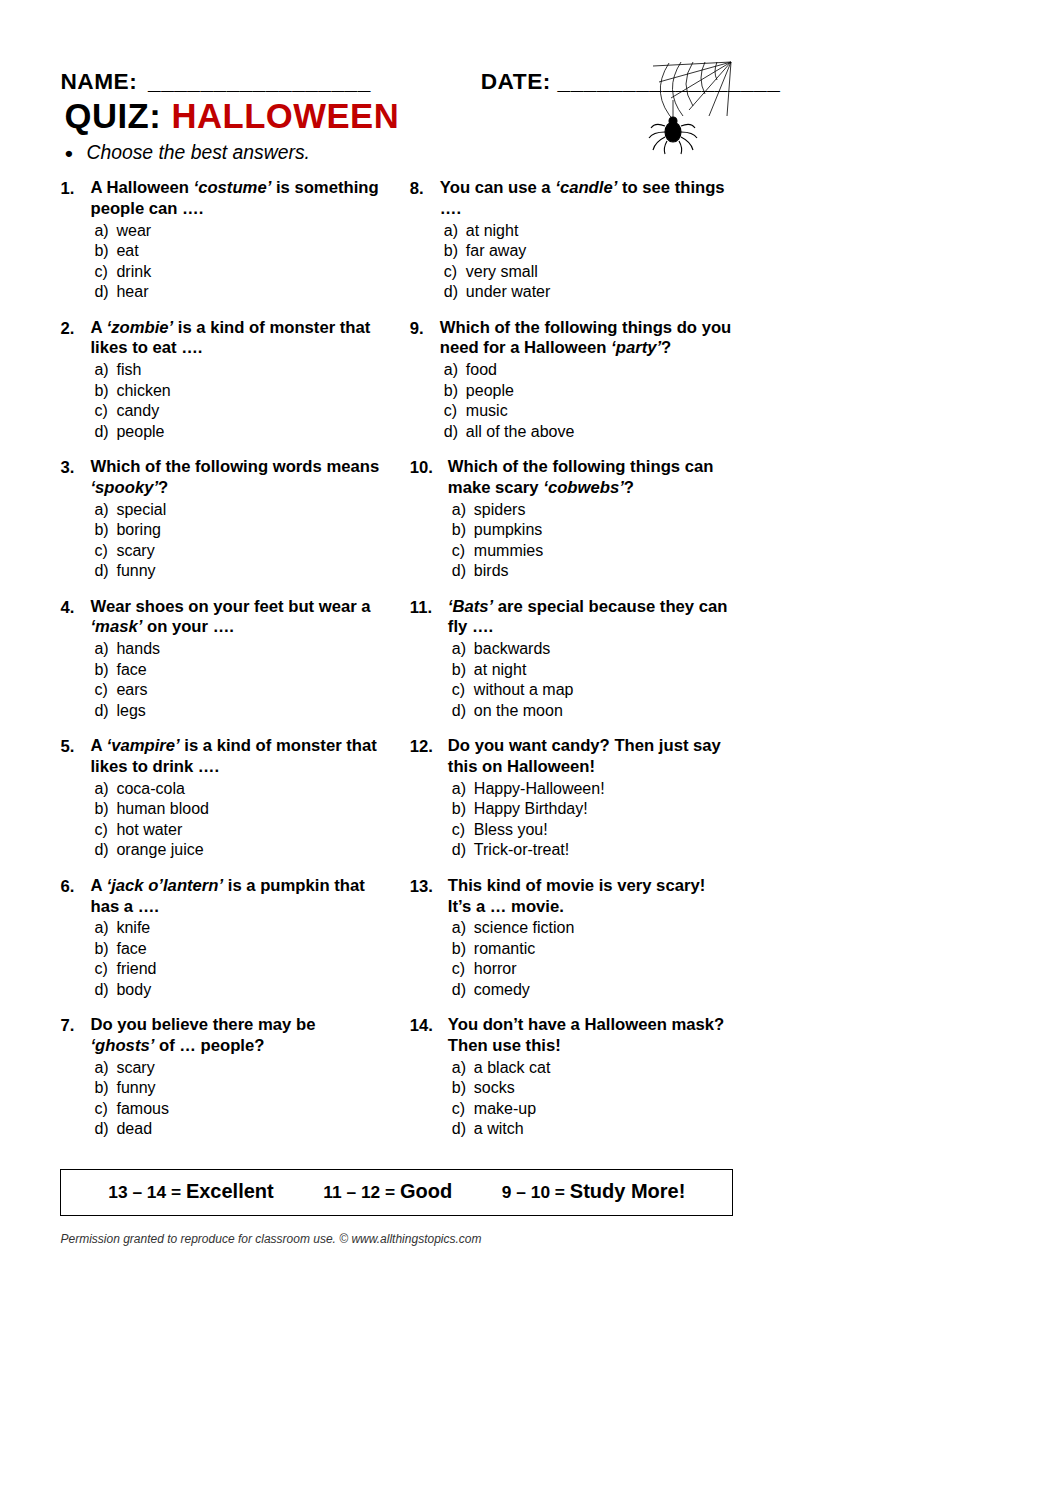NAME: _________________ DATE: _________________
QUIZ: HALLOWEEN
Choose the best answers.
1.
A Halloween ‘costume’ is something people can ….
a) wear
b) eat
c) drink
d) hear
2.
A ‘zombie’ is a kind of monster that likes to eat ….
a) fish
b) chicken
c) candy
d) people
3.
Which of the following words means ‘spooky’?
a) special
b) boring
c) scary
d) funny
4.
Wear shoes on your feet but wear a ‘mask’ on your ….
a) hands
b) face
c) ears
d) legs
5.
A ‘vampire’ is a kind of monster that likes to drink ….
a) coca-cola
b) human blood
c) hot water
d) orange juice
6.
A ‘jack o’lantern’ is a pumpkin that has a ….
a) knife
b) face
c) friend
d) body
7.
Do you believe there may be ‘ghosts’ of … people?
a) scary
b) funny
c) famous
d) dead
8.
You can use a ‘candle’ to see things ….
a) at night
b) far away
c) very small
d) under water
9.
Which of the following things do you need for a Halloween ‘party’?
a) food
b) people
c) music
d) all of the above
10.
Which of the following things can make scary ‘cobwebs’?
a) spiders
b) pumpkins
c) mummies
d) birds
11.
‘Bats’ are special because they can fly ….
a) backwards
b) at night
c) without a map
d) on the moon
12.
Do you want candy? Then just say this on Halloween!
a) Happy-Halloween!
b) Happy Birthday!
c) Bless you!
d) Trick-or-treat!
13.
This kind of movie is very scary! It’s a … movie.
a) science fiction
b) romantic
c) horror
d) comedy
14.
You don’t have a Halloween mask? Then use this!
a) a black cat
b) socks
c) make-up
d) a witch
13 – 14 = Excellent 11 – 12 = Good 9 – 10 = Study More!
Permission granted to reproduce for classroom use. © www.allthingstopics.com